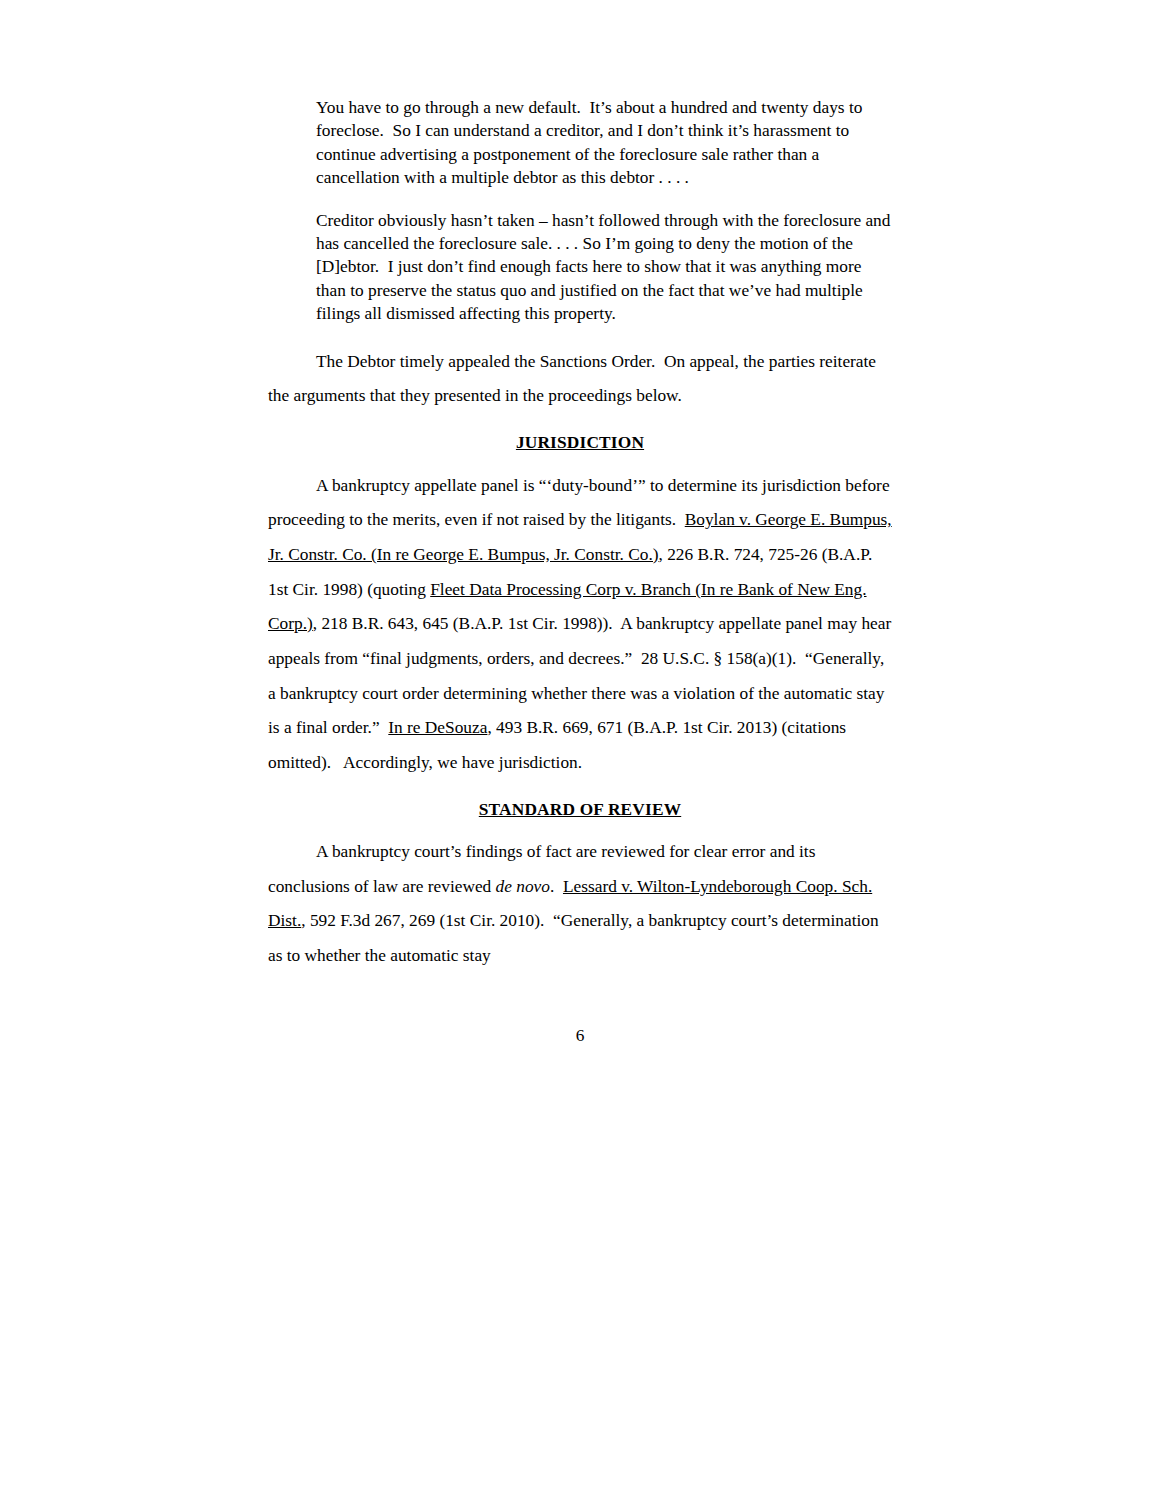You have to go through a new default. It’s about a hundred and twenty days to foreclose. So I can understand a creditor, and I don’t think it’s harassment to continue advertising a postponement of the foreclosure sale rather than a cancellation with a multiple debtor as this debtor . . . .
Creditor obviously hasn’t taken – hasn’t followed through with the foreclosure and has cancelled the foreclosure sale. . . . So I’m going to deny the motion of the [D]ebtor. I just don’t find enough facts here to show that it was anything more than to preserve the status quo and justified on the fact that we’ve had multiple filings all dismissed affecting this property.
The Debtor timely appealed the Sanctions Order. On appeal, the parties reiterate the arguments that they presented in the proceedings below.
JURISDICTION
A bankruptcy appellate panel is “‘duty-bound’” to determine its jurisdiction before proceeding to the merits, even if not raised by the litigants. Boylan v. George E. Bumpus, Jr. Constr. Co. (In re George E. Bumpus, Jr. Constr. Co.), 226 B.R. 724, 725-26 (B.A.P. 1st Cir. 1998) (quoting Fleet Data Processing Corp v. Branch (In re Bank of New Eng. Corp.), 218 B.R. 643, 645 (B.A.P. 1st Cir. 1998)). A bankruptcy appellate panel may hear appeals from “final judgments, orders, and decrees.” 28 U.S.C. § 158(a)(1). “Generally, a bankruptcy court order determining whether there was a violation of the automatic stay is a final order.” In re DeSouza, 493 B.R. 669, 671 (B.A.P. 1st Cir. 2013) (citations omitted). Accordingly, we have jurisdiction.
STANDARD OF REVIEW
A bankruptcy court’s findings of fact are reviewed for clear error and its conclusions of law are reviewed de novo. Lessard v. Wilton-Lyndeborough Coop. Sch. Dist., 592 F.3d 267, 269 (1st Cir. 2010). “Generally, a bankruptcy court’s determination as to whether the automatic stay
6